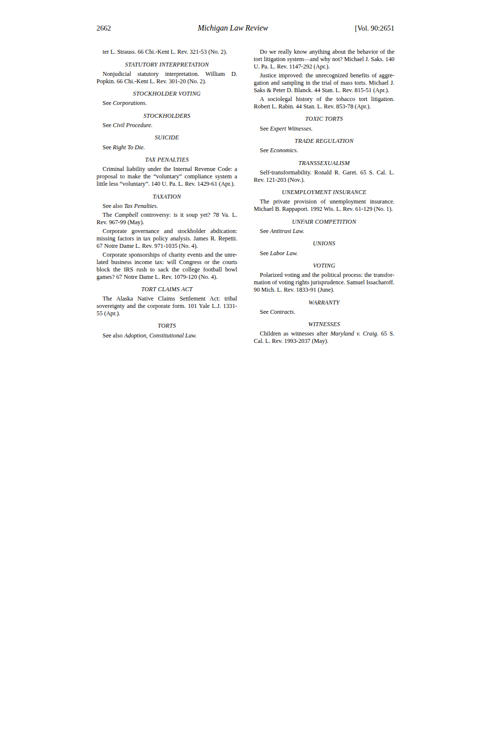2662 Michigan Law Review [Vol. 90:2651
ter L. Strauss. 66 Chi.-Kent L. Rev. 321-53 (No. 2).
Statutory Interpretation
Nonjudicial statutory interpretation. William D. Popkin. 66 Chi.-Kent L. Rev. 301-20 (No. 2).
Stockholder Voting
See Corporations.
Stockholders
See Civil Procedure.
Suicide
See Right To Die.
Tax Penalties
Criminal liability under the Internal Revenue Code: a proposal to make the “voluntary” compliance system a little less “voluntary”. 140 U. Pa. L. Rev. 1429-61 (Apr.).
Taxation
See also Tax Penalties.
The Campbell controversy: is it soup yet? 78 Va. L. Rev. 967-99 (May).
Corporate governance and stockholder abdication: missing factors in tax policy analysis. James R. Repetti. 67 Notre Dame L. Rev. 971-1035 (No. 4).
Corporate sponsorships of charity events and the unrelated business income tax: will Congress or the courts block the IRS rush to sack the college football bowl games? 67 Notre Dame L. Rev. 1079-120 (No. 4).
Tort Claims Act
The Alaska Native Claims Settlement Act: tribal sovereignty and the corporate form. 101 Yale L.J. 1331-55 (Apr.).
Torts
See also Adoption, Constitutional Law.
Do we really know anything about the behavior of the tort litigation system—and why not? Michael J. Saks. 140 U. Pa. L. Rev. 1147-292 (Apr.).
Justice improved: the unrecognized benefits of aggregation and sampling in the trial of mass torts. Michael J. Saks & Peter D. Blanck. 44 Stan. L. Rev. 815-51 (Apr.).
A sociolegal history of the tobacco tort litigation. Robert L. Rabin. 44 Stan. L. Rev. 853-78 (Apr.).
Toxic Torts
See Expert Witnesses.
Trade Regulation
See Economics.
Transsexualism
Self-transformability. Ronald R. Garet. 65 S. Cal. L. Rev. 121-203 (Nov.).
Unemployment Insurance
The private provision of unemployment insurance. Michael B. Rappaport. 1992 Wis. L. Rev. 61-129 (No. 1).
Unfair Competition
See Antitrust Law.
Unions
See Labor Law.
Voting
Polarized voting and the political process: the transformation of voting rights jurisprudence. Samuel Issacharoff. 90 Mich. L. Rev. 1833-91 (June).
Warranty
See Contracts.
Witnesses
Children as witnesses after Maryland v. Craig. 65 S. Cal. L. Rev. 1993-2037 (May).